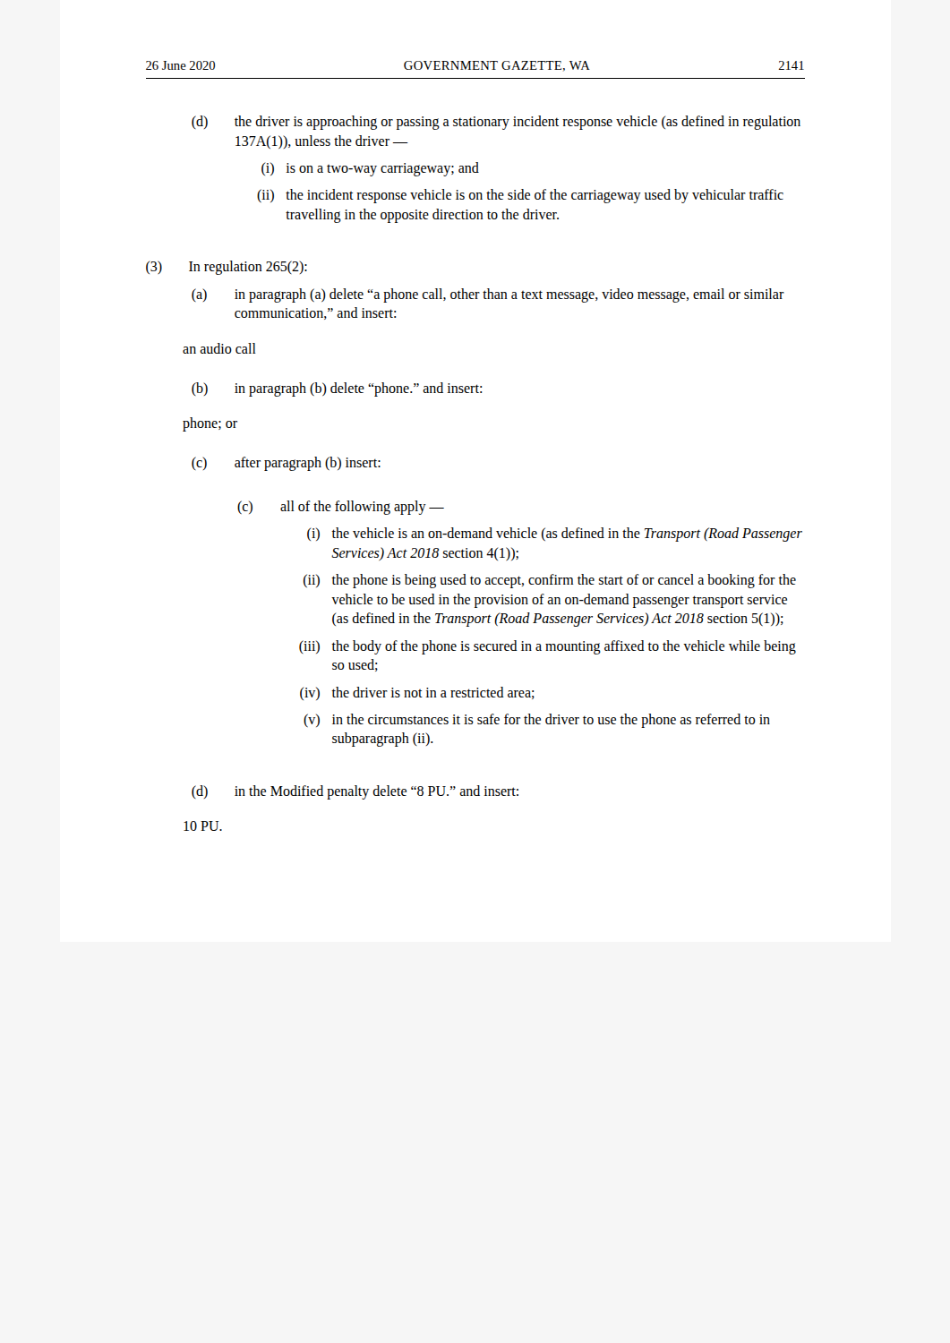26 June 2020 GOVERNMENT GAZETTE, WA 2141
(d) the driver is approaching or passing a stationary incident response vehicle (as defined in regulation 137A(1)), unless the driver —
(i) is on a two-way carriageway; and
(ii) the incident response vehicle is on the side of the carriageway used by vehicular traffic travelling in the opposite direction to the driver.
(3) In regulation 265(2):
(a) in paragraph (a) delete “a phone call, other than a text message, video message, email or similar communication,” and insert:
an audio call
(b) in paragraph (b) delete “phone.” and insert:
phone; or
(c) after paragraph (b) insert:
(c) all of the following apply —
(i) the vehicle is an on-demand vehicle (as defined in the Transport (Road Passenger Services) Act 2018 section 4(1));
(ii) the phone is being used to accept, confirm the start of or cancel a booking for the vehicle to be used in the provision of an on-demand passenger transport service (as defined in the Transport (Road Passenger Services) Act 2018 section 5(1));
(iii) the body of the phone is secured in a mounting affixed to the vehicle while being so used;
(iv) the driver is not in a restricted area;
(v) in the circumstances it is safe for the driver to use the phone as referred to in subparagraph (ii).
(d) in the Modified penalty delete “8 PU.” and insert:
10 PU.